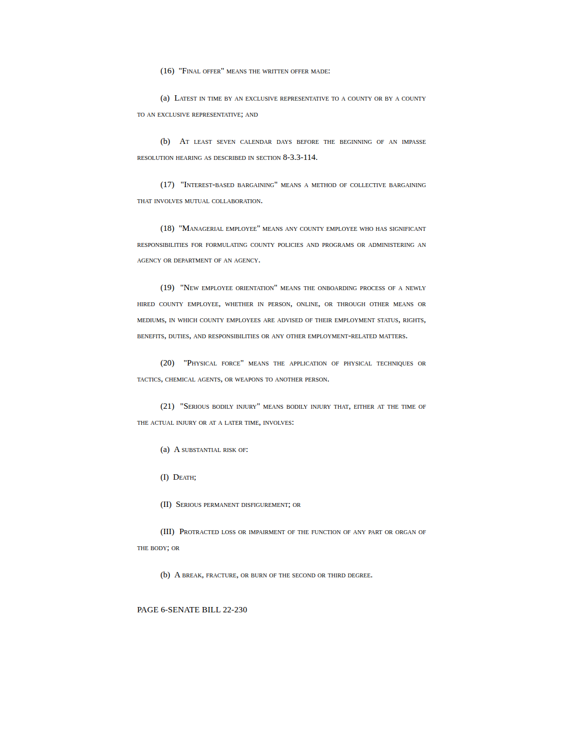(16) "Final offer" means the written offer made:
(a) Latest in time by an exclusive representative to a county or by a county to an exclusive representative; and
(b) At least seven calendar days before the beginning of an impasse resolution hearing as described in section 8-3.3-114.
(17) "Interest-based bargaining" means a method of collective bargaining that involves mutual collaboration.
(18) "Managerial employee" means any county employee who has significant responsibilities for formulating county policies and programs or administering an agency or department of an agency.
(19) "New employee orientation" means the onboarding process of a newly hired county employee, whether in person, online, or through other means or mediums, in which county employees are advised of their employment status, rights, benefits, duties, and responsibilities or any other employment-related matters.
(20) "Physical force" means the application of physical techniques or tactics, chemical agents, or weapons to another person.
(21) "Serious bodily injury" means bodily injury that, either at the time of the actual injury or at a later time, involves:
(a) A substantial risk of:
(I) Death;
(II) Serious permanent disfigurement; or
(III) Protracted loss or impairment of the function of any part or organ of the body; or
(b) A break, fracture, or burn of the second or third degree.
PAGE 6-SENATE BILL 22-230